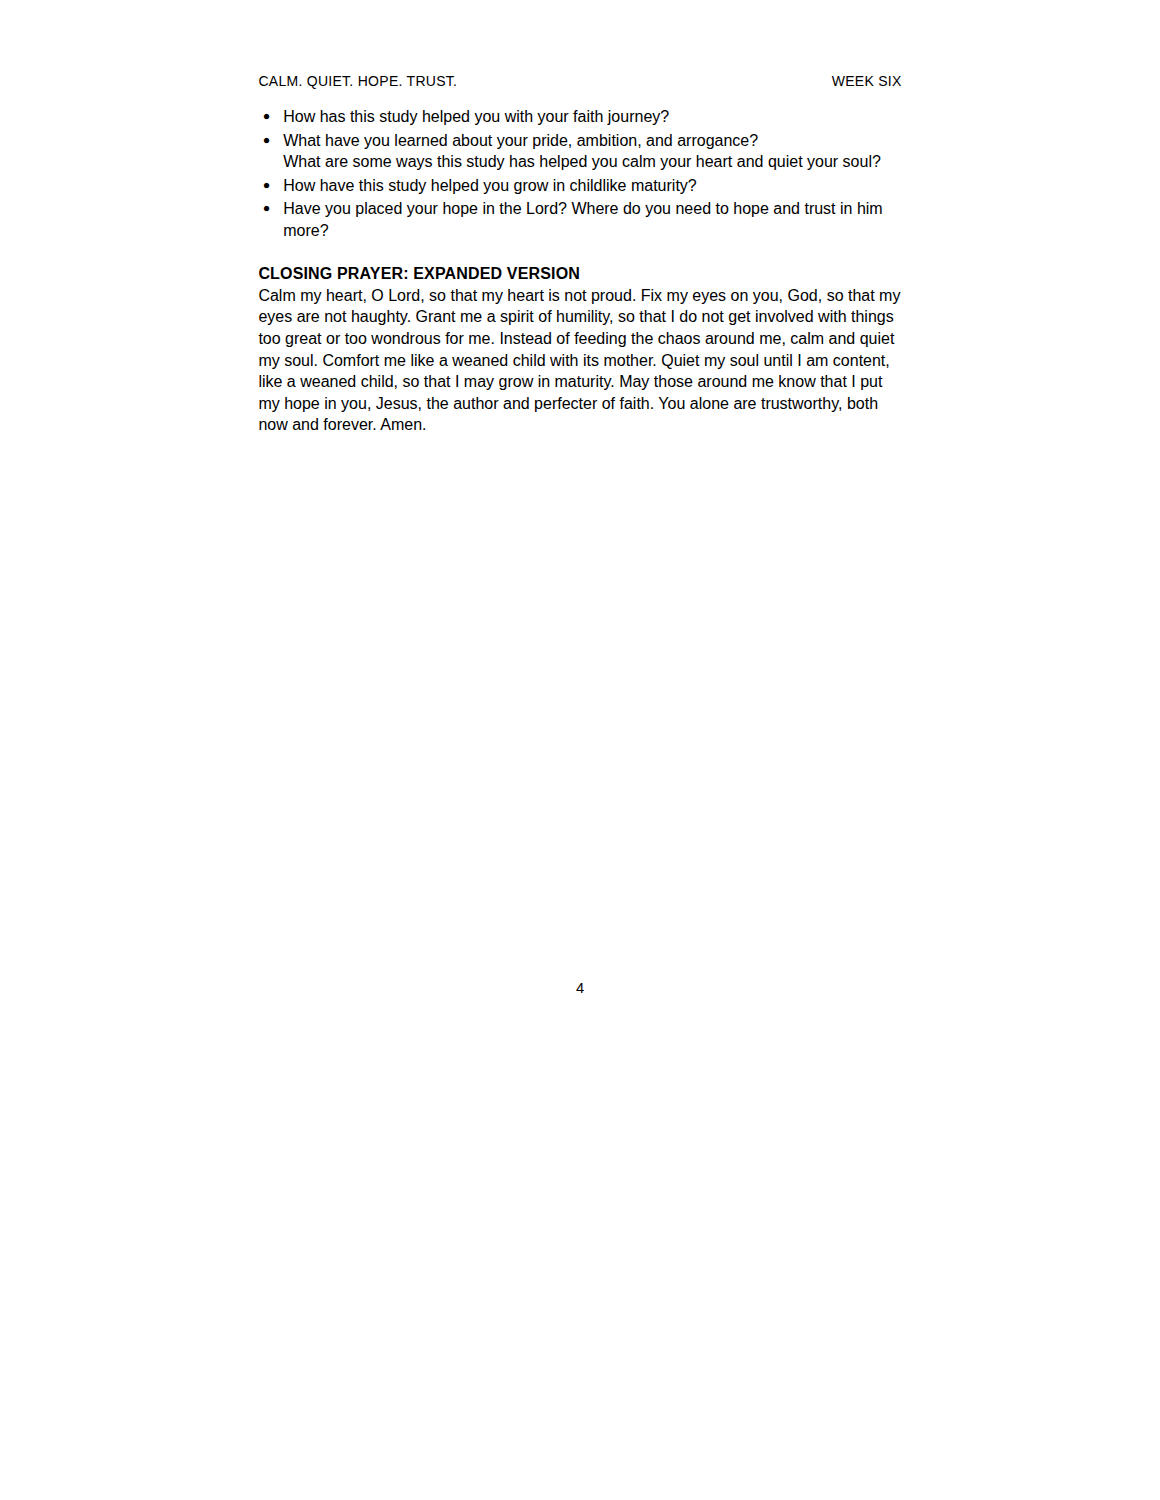CALM. QUIET. HOPE. TRUST. WEEK SIX
How has this study helped you with your faith journey?
What have you learned about your pride, ambition, and arrogance?
What are some ways this study has helped you calm your heart and quiet your soul?
How have this study helped you grow in childlike maturity?
Have you placed your hope in the Lord? Where do you need to hope and trust in him more?
CLOSING PRAYER: EXPANDED VERSION
Calm my heart, O Lord, so that my heart is not proud. Fix my eyes on you, God, so that my eyes are not haughty. Grant me a spirit of humility, so that I do not get involved with things too great or too wondrous for me. Instead of feeding the chaos around me, calm and quiet my soul. Comfort me like a weaned child with its mother. Quiet my soul until I am content, like a weaned child, so that I may grow in maturity. May those around me know that I put my hope in you, Jesus, the author and perfecter of faith. You alone are trustworthy, both now and forever. Amen.
4